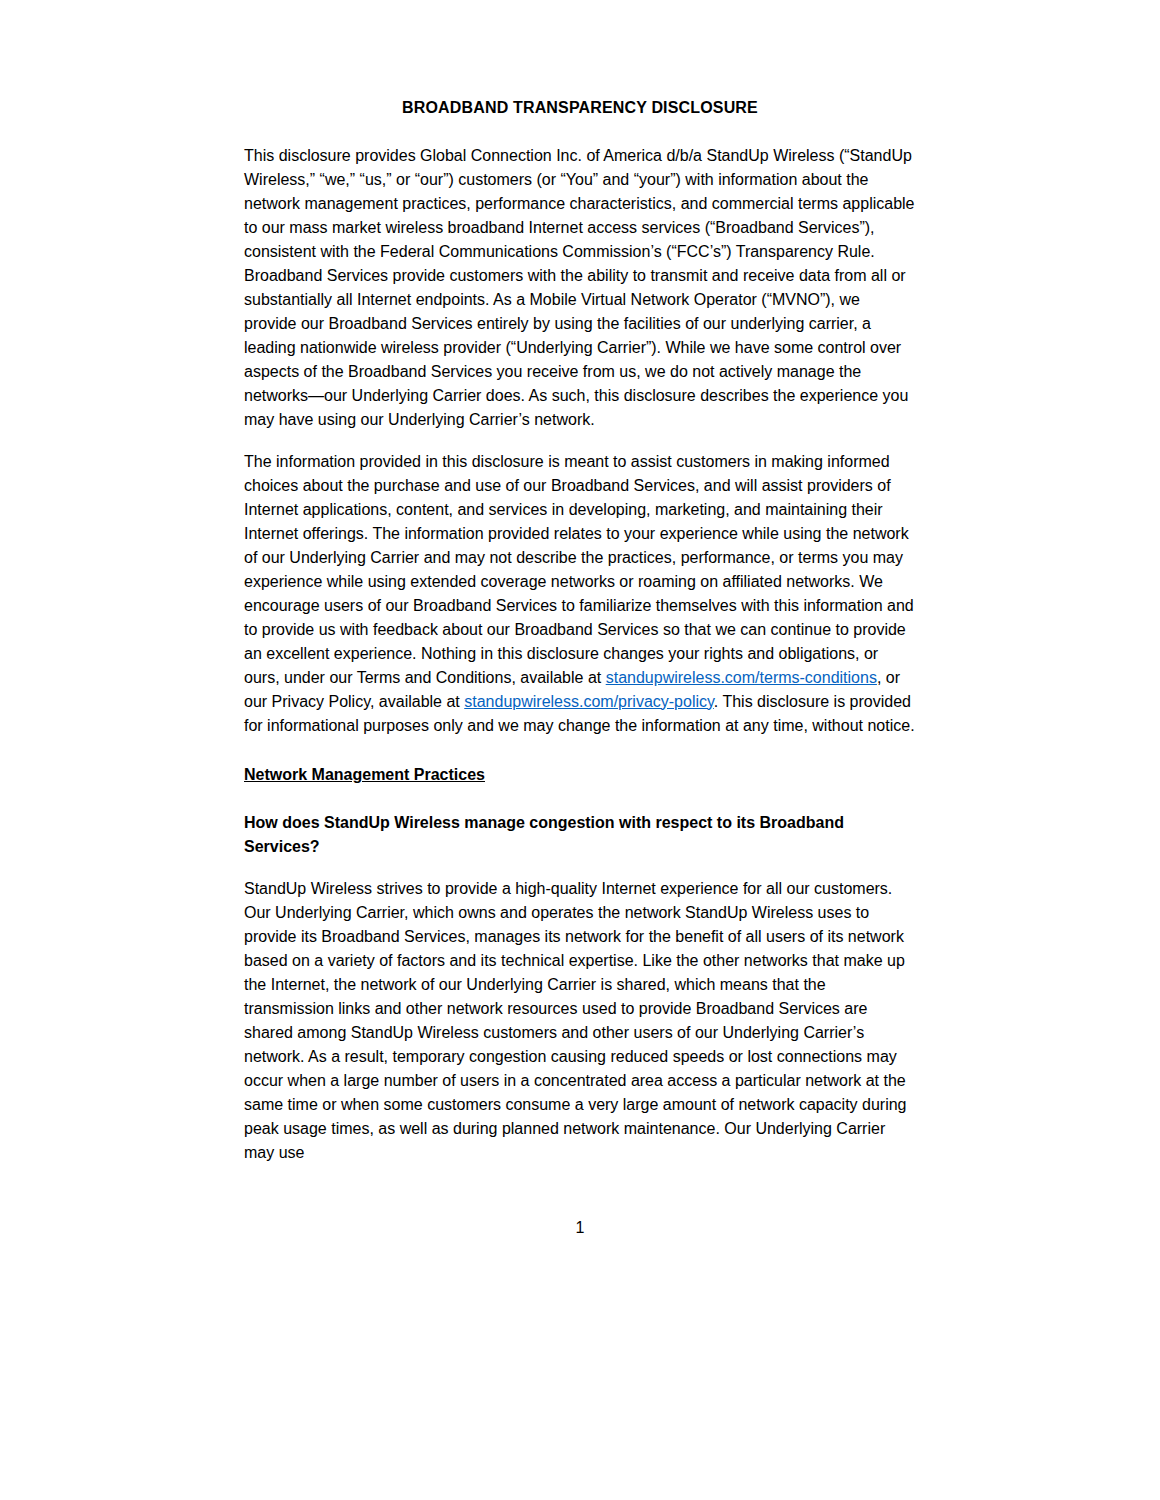BROADBAND TRANSPARENCY DISCLOSURE
This disclosure provides Global Connection Inc. of America d/b/a StandUp Wireless (“StandUp Wireless,” “we,” “us,” or “our”) customers (or “You” and “your”) with information about the network management practices, performance characteristics, and commercial terms applicable to our mass market wireless broadband Internet access services (“Broadband Services”), consistent with the Federal Communications Commission’s (“FCC’s”) Transparency Rule. Broadband Services provide customers with the ability to transmit and receive data from all or substantially all Internet endpoints. As a Mobile Virtual Network Operator (“MVNO”), we provide our Broadband Services entirely by using the facilities of our underlying carrier, a leading nationwide wireless provider (“Underlying Carrier”). While we have some control over aspects of the Broadband Services you receive from us, we do not actively manage the networks—our Underlying Carrier does. As such, this disclosure describes the experience you may have using our Underlying Carrier’s network.
The information provided in this disclosure is meant to assist customers in making informed choices about the purchase and use of our Broadband Services, and will assist providers of Internet applications, content, and services in developing, marketing, and maintaining their Internet offerings. The information provided relates to your experience while using the network of our Underlying Carrier and may not describe the practices, performance, or terms you may experience while using extended coverage networks or roaming on affiliated networks. We encourage users of our Broadband Services to familiarize themselves with this information and to provide us with feedback about our Broadband Services so that we can continue to provide an excellent experience. Nothing in this disclosure changes your rights and obligations, or ours, under our Terms and Conditions, available at standupwireless.com/terms-conditions, or our Privacy Policy, available at standupwireless.com/privacy-policy. This disclosure is provided for informational purposes only and we may change the information at any time, without notice.
Network Management Practices
How does StandUp Wireless manage congestion with respect to its Broadband Services?
StandUp Wireless strives to provide a high-quality Internet experience for all our customers. Our Underlying Carrier, which owns and operates the network StandUp Wireless uses to provide its Broadband Services, manages its network for the benefit of all users of its network based on a variety of factors and its technical expertise. Like the other networks that make up the Internet, the network of our Underlying Carrier is shared, which means that the transmission links and other network resources used to provide Broadband Services are shared among StandUp Wireless customers and other users of our Underlying Carrier’s network. As a result, temporary congestion causing reduced speeds or lost connections may occur when a large number of users in a concentrated area access a particular network at the same time or when some customers consume a very large amount of network capacity during peak usage times, as well as during planned network maintenance. Our Underlying Carrier may use
1